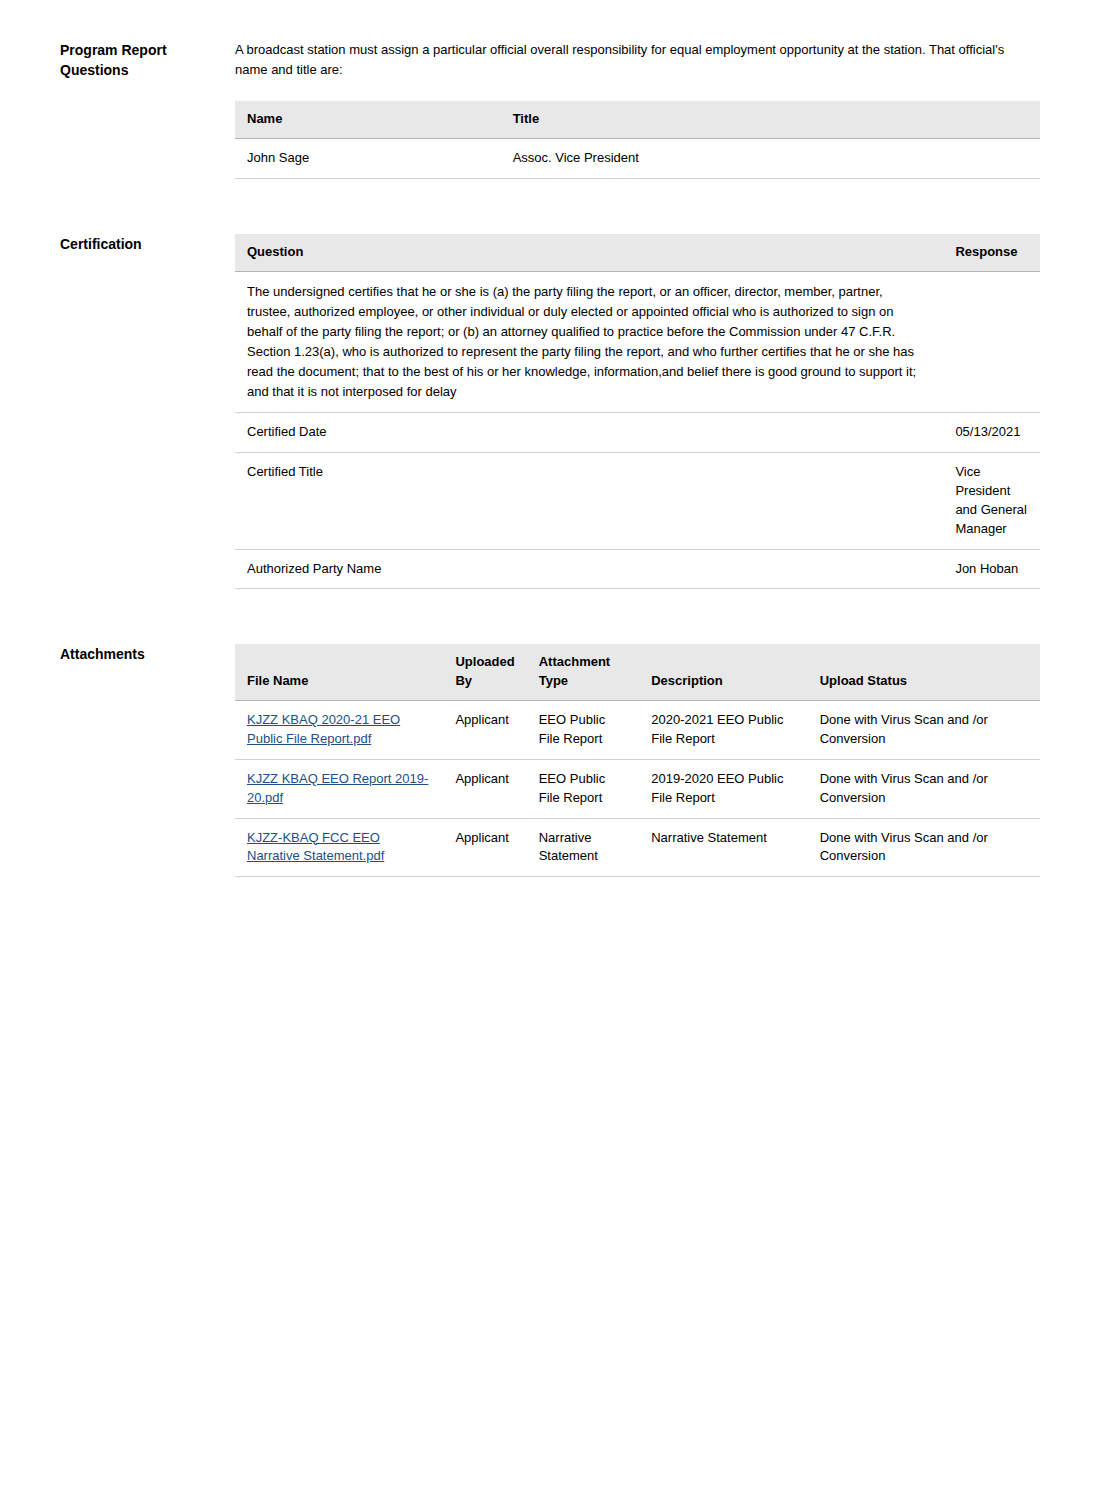Program Report Questions
A broadcast station must assign a particular official overall responsibility for equal employment opportunity at the station. That official's name and title are:
| Name | Title |
| --- | --- |
| John Sage | Assoc. Vice President |
Certification
| Question | Response |
| --- | --- |
| The undersigned certifies that he or she is (a) the party filing the report, or an officer, director, member, partner, trustee, authorized employee, or other individual or duly elected or appointed official who is authorized to sign on behalf of the party filing the report; or (b) an attorney qualified to practice before the Commission under 47 C.F.R. Section 1.23(a), who is authorized to represent the party filing the report, and who further certifies that he or she has read the document; that to the best of his or her knowledge, information,and belief there is good ground to support it; and that it is not interposed for delay | |
| Certified Date | 05/13/2021 |
| Certified Title | Vice President and General Manager |
| Authorized Party Name | Jon Hoban |
Attachments
| File Name | Uploaded By | Attachment Type | Description | Upload Status |
| --- | --- | --- | --- | --- |
| KJZZ KBAQ 2020-21 EEO Public File Report.pdf | Applicant | EEO Public File Report | 2020-2021 EEO Public File Report | Done with Virus Scan and /or Conversion |
| KJZZ KBAQ EEO Report 2019-20.pdf | Applicant | EEO Public File Report | 2019-2020 EEO Public File Report | Done with Virus Scan and /or Conversion |
| KJZZ-KBAQ FCC EEO Narrative Statement.pdf | Applicant | Narrative Statement | Narrative Statement | Done with Virus Scan and /or Conversion |